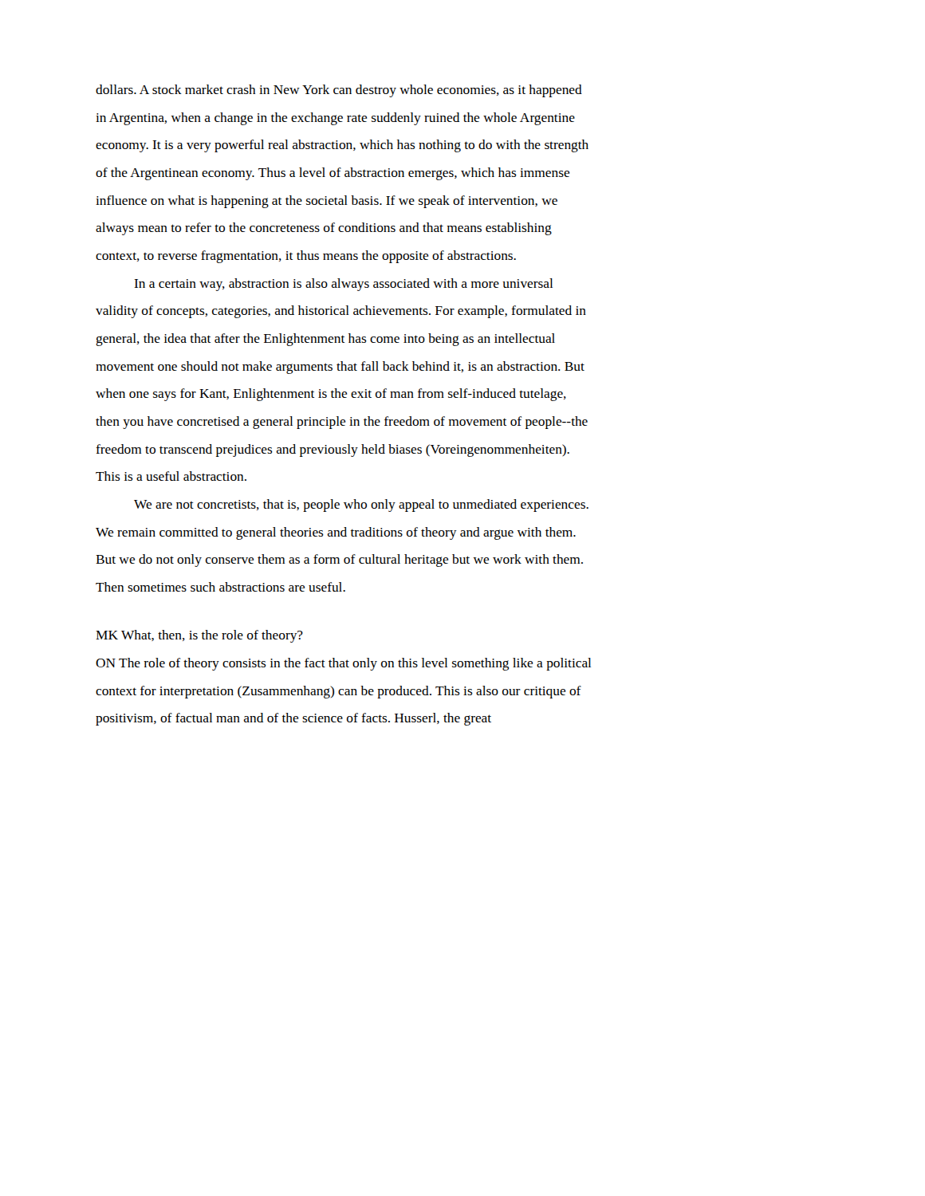dollars. A stock market crash in New York can destroy whole economies, as it happened in Argentina, when a change in the exchange rate suddenly ruined the whole Argentine economy. It is a very powerful real abstraction, which has nothing to do with the strength of the Argentinean economy. Thus a level of abstraction emerges, which has immense influence on what is happening at the societal basis. If we speak of intervention, we always mean to refer to the concreteness of conditions and that means establishing context, to reverse fragmentation, it thus means the opposite of abstractions.
In a certain way, abstraction is also always associated with a more universal validity of concepts, categories, and historical achievements. For example, formulated in general, the idea that after the Enlightenment has come into being as an intellectual movement one should not make arguments that fall back behind it, is an abstraction. But when one says for Kant, Enlightenment is the exit of man from self-induced tutelage, then you have concretised a general principle in the freedom of movement of people--the freedom to transcend prejudices and previously held biases (Voreingenommenheiten). This is a useful abstraction.
We are not concretists, that is, people who only appeal to unmediated experiences. We remain committed to general theories and traditions of theory and argue with them. But we do not only conserve them as a form of cultural heritage but we work with them. Then sometimes such abstractions are useful.
MK What, then, is the role of theory?
ON The role of theory consists in the fact that only on this level something like a political context for interpretation (Zusammenhang) can be produced. This is also our critique of positivism, of factual man and of the science of facts. Husserl, the great